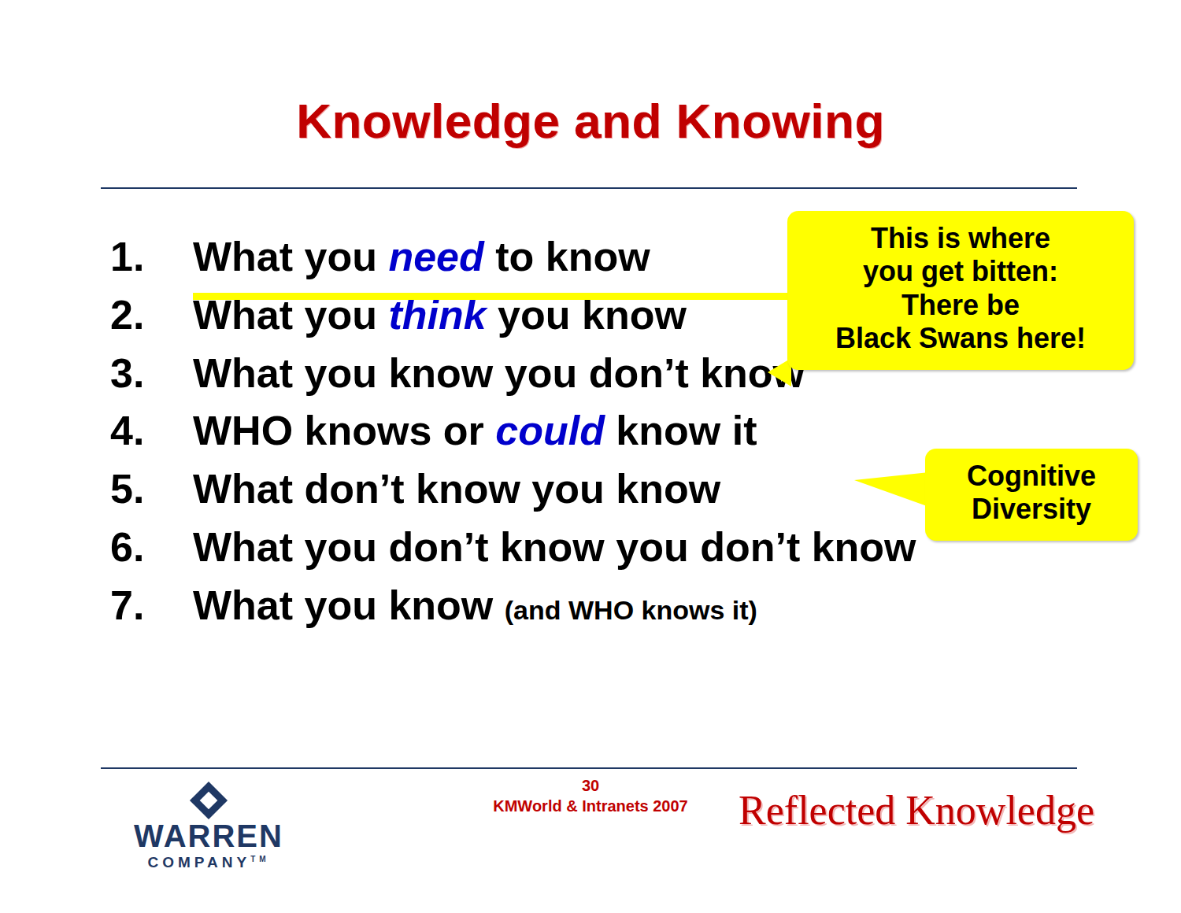Knowledge and Knowing
1. What you need to know
2. What you think you know
3. What you know you don’t know
4. WHO knows or could know it
5. What don’t know you know
6. What you don’t know you don’t know
7. What you know (and WHO knows it)
This is where
you get bitten:
There be
Black Swans here!
Cognitive
Diversity
30
KMWorld & Intranets 2007
WARREN
COMPANYTM
Reflected Knowledge